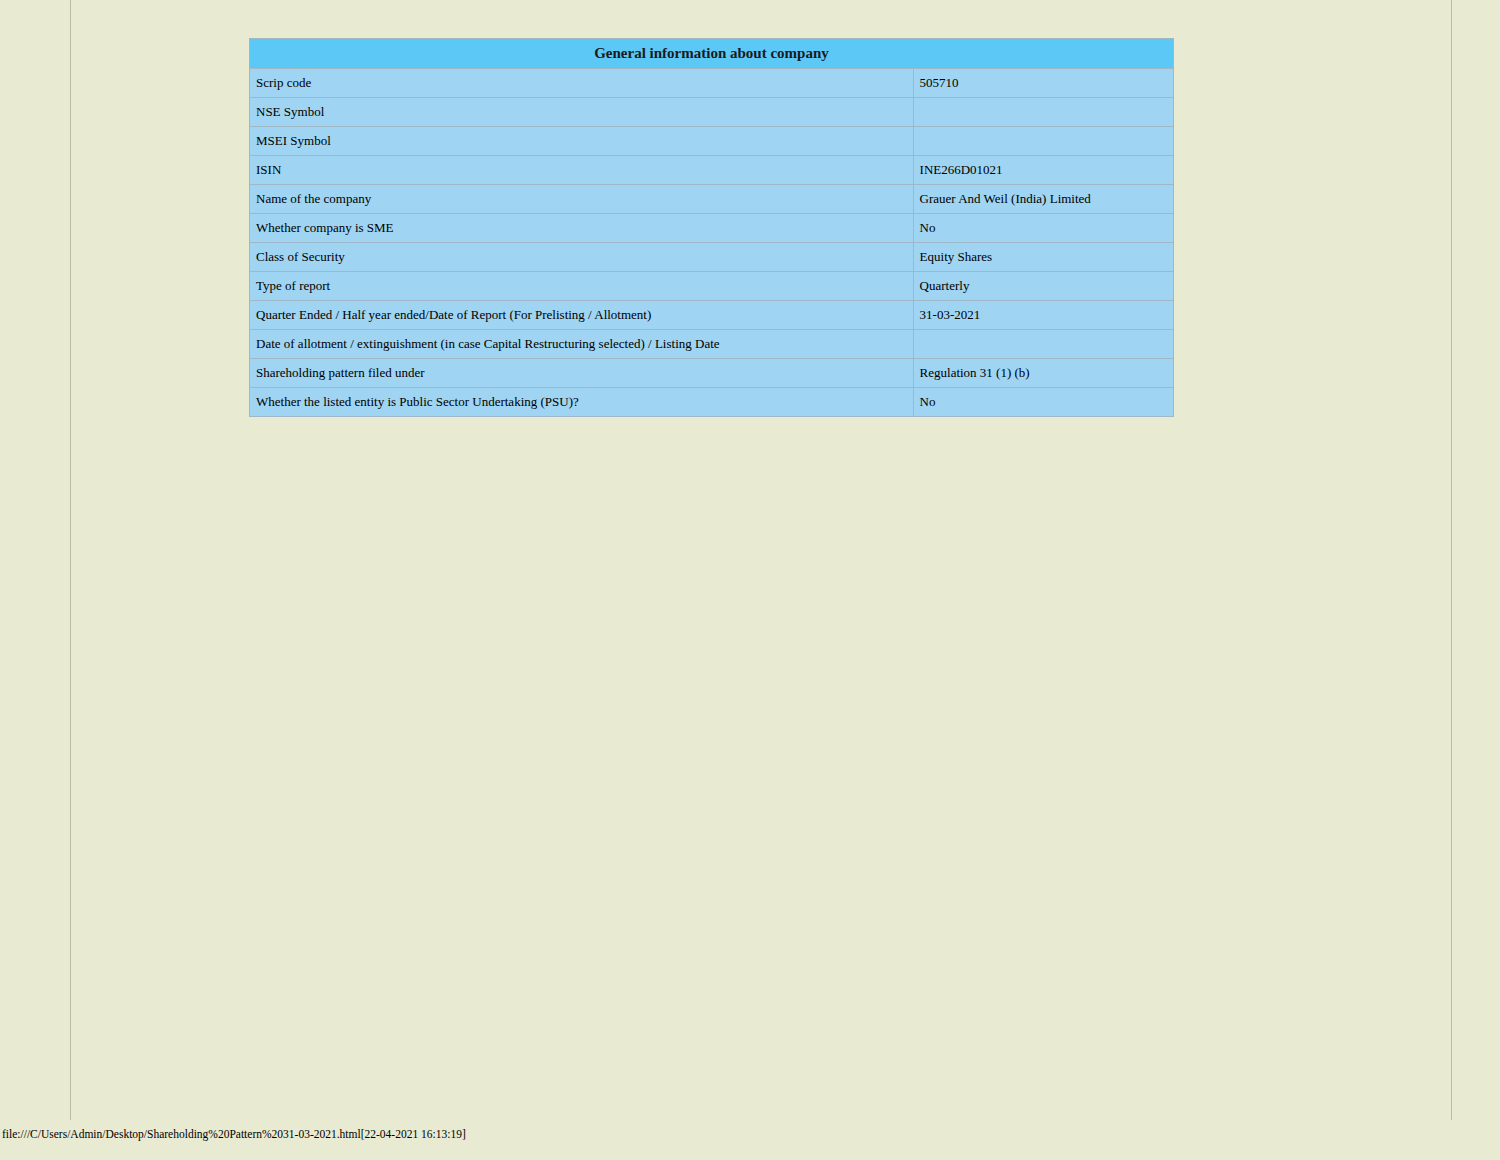| General information about company |
| --- |
| Scrip code | 505710 |
| NSE Symbol | |
| MSEI Symbol | |
| ISIN | INE266D01021 |
| Name of the company | Grauer And Weil (India) Limited |
| Whether company is SME | No |
| Class of Security | Equity Shares |
| Type of report | Quarterly |
| Quarter Ended / Half year ended/Date of Report (For Prelisting / Allotment) | 31-03-2021 |
| Date of allotment / extinguishment (in case Capital Restructuring selected) / Listing Date | |
| Shareholding pattern filed under | Regulation 31 (1) (b) |
| Whether the listed entity is Public Sector Undertaking (PSU)? | No |
file:///C/Users/Admin/Desktop/Shareholding%20Pattern%2031-03-2021.html[22-04-2021 16:13:19]